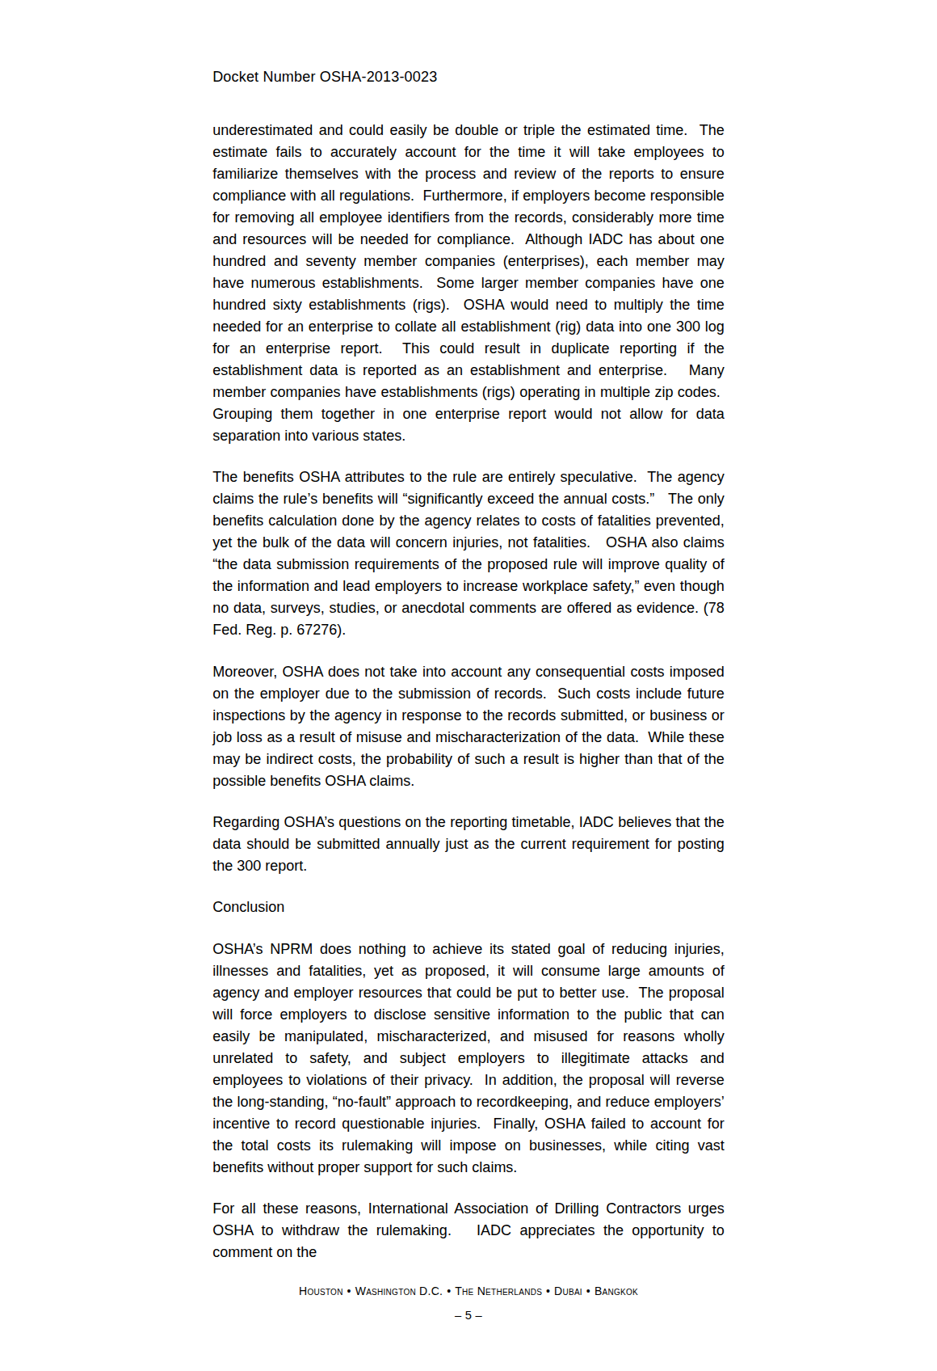Docket Number OSHA-2013-0023
underestimated and could easily be double or triple the estimated time. The estimate fails to accurately account for the time it will take employees to familiarize themselves with the process and review of the reports to ensure compliance with all regulations. Furthermore, if employers become responsible for removing all employee identifiers from the records, considerably more time and resources will be needed for compliance. Although IADC has about one hundred and seventy member companies (enterprises), each member may have numerous establishments. Some larger member companies have one hundred sixty establishments (rigs). OSHA would need to multiply the time needed for an enterprise to collate all establishment (rig) data into one 300 log for an enterprise report. This could result in duplicate reporting if the establishment data is reported as an establishment and enterprise. Many member companies have establishments (rigs) operating in multiple zip codes. Grouping them together in one enterprise report would not allow for data separation into various states.
The benefits OSHA attributes to the rule are entirely speculative. The agency claims the rule’s benefits will “significantly exceed the annual costs.” The only benefits calculation done by the agency relates to costs of fatalities prevented, yet the bulk of the data will concern injuries, not fatalities. OSHA also claims “the data submission requirements of the proposed rule will improve quality of the information and lead employers to increase workplace safety,” even though no data, surveys, studies, or anecdotal comments are offered as evidence. (78 Fed. Reg. p. 67276).
Moreover, OSHA does not take into account any consequential costs imposed on the employer due to the submission of records. Such costs include future inspections by the agency in response to the records submitted, or business or job loss as a result of misuse and mischaracterization of the data. While these may be indirect costs, the probability of such a result is higher than that of the possible benefits OSHA claims.
Regarding OSHA’s questions on the reporting timetable, IADC believes that the data should be submitted annually just as the current requirement for posting the 300 report.
Conclusion
OSHA’s NPRM does nothing to achieve its stated goal of reducing injuries, illnesses and fatalities, yet as proposed, it will consume large amounts of agency and employer resources that could be put to better use. The proposal will force employers to disclose sensitive information to the public that can easily be manipulated, mischaracterized, and misused for reasons wholly unrelated to safety, and subject employers to illegitimate attacks and employees to violations of their privacy. In addition, the proposal will reverse the long-standing, “no-fault” approach to recordkeeping, and reduce employers’ incentive to record questionable injuries. Finally, OSHA failed to account for the total costs its rulemaking will impose on businesses, while citing vast benefits without proper support for such claims.
For all these reasons, International Association of Drilling Contractors urges OSHA to withdraw the rulemaking. IADC appreciates the opportunity to comment on the
Houston•Washington D.C.•The Netherlands•Dubai•Bangkok
– 5 –